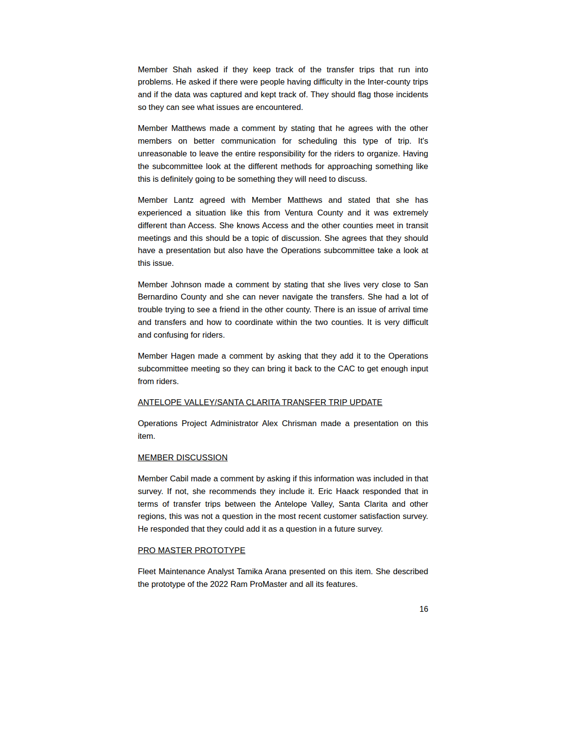Member Shah asked if they keep track of the transfer trips that run into problems. He asked if there were people having difficulty in the Inter-county trips and if the data was captured and kept track of. They should flag those incidents so they can see what issues are encountered.
Member Matthews made a comment by stating that he agrees with the other members on better communication for scheduling this type of trip. It's unreasonable to leave the entire responsibility for the riders to organize. Having the subcommittee look at the different methods for approaching something like this is definitely going to be something they will need to discuss.
Member Lantz agreed with Member Matthews and stated that she has experienced a situation like this from Ventura County and it was extremely different than Access. She knows Access and the other counties meet in transit meetings and this should be a topic of discussion. She agrees that they should have a presentation but also have the Operations subcommittee take a look at this issue.
Member Johnson made a comment by stating that she lives very close to San Bernardino County and she can never navigate the transfers. She had a lot of trouble trying to see a friend in the other county. There is an issue of arrival time and transfers and how to coordinate within the two counties. It is very difficult and confusing for riders.
Member Hagen made a comment by asking that they add it to the Operations subcommittee meeting so they can bring it back to the CAC to get enough input from riders.
Antelope Valley/Santa Clarita Transfer Trip Update
Operations Project Administrator Alex Chrisman made a presentation on this item.
Member Discussion
Member Cabil made a comment by asking if this information was included in that survey. If not, she recommends they include it. Eric Haack responded that in terms of transfer trips between the Antelope Valley, Santa Clarita and other regions, this was not a question in the most recent customer satisfaction survey. He responded that they could add it as a question in a future survey.
Pro Master Prototype
Fleet Maintenance Analyst Tamika Arana presented on this item. She described the prototype of the 2022 Ram ProMaster and all its features.
16